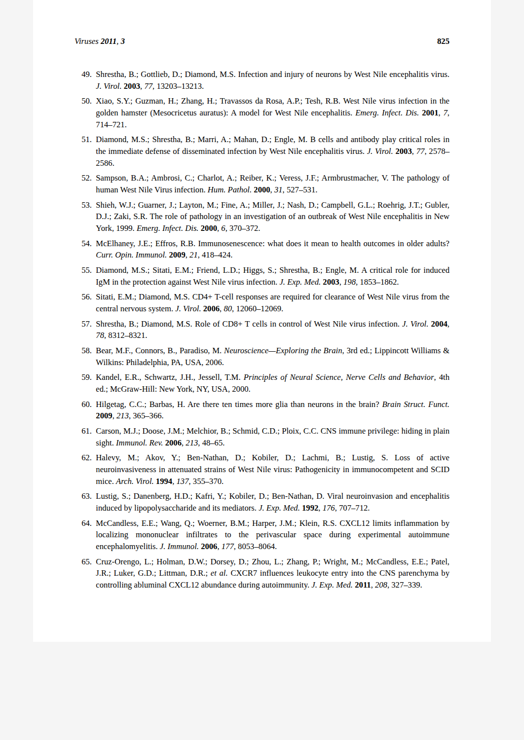Viruses 2011, 3 825
49. Shrestha, B.; Gottlieb, D.; Diamond, M.S. Infection and injury of neurons by West Nile encephalitis virus. J. Virol. 2003, 77, 13203–13213.
50. Xiao, S.Y.; Guzman, H.; Zhang, H.; Travassos da Rosa, A.P.; Tesh, R.B. West Nile virus infection in the golden hamster (Mesocricetus auratus): A model for West Nile encephalitis. Emerg. Infect. Dis. 2001, 7, 714–721.
51. Diamond, M.S.; Shrestha, B.; Marri, A.; Mahan, D.; Engle, M. B cells and antibody play critical roles in the immediate defense of disseminated infection by West Nile encephalitis virus. J. Virol. 2003, 77, 2578–2586.
52. Sampson, B.A.; Ambrosi, C.; Charlot, A.; Reiber, K.; Veress, J.F.; Armbrustmacher, V. The pathology of human West Nile Virus infection. Hum. Pathol. 2000, 31, 527–531.
53. Shieh, W.J.; Guarner, J.; Layton, M.; Fine, A.; Miller, J.; Nash, D.; Campbell, G.L.; Roehrig, J.T.; Gubler, D.J.; Zaki, S.R. The role of pathology in an investigation of an outbreak of West Nile encephalitis in New York, 1999. Emerg. Infect. Dis. 2000, 6, 370–372.
54. McElhaney, J.E.; Effros, R.B. Immunosenescence: what does it mean to health outcomes in older adults? Curr. Opin. Immunol. 2009, 21, 418–424.
55. Diamond, M.S.; Sitati, E.M.; Friend, L.D.; Higgs, S.; Shrestha, B.; Engle, M. A critical role for induced IgM in the protection against West Nile virus infection. J. Exp. Med. 2003, 198, 1853–1862.
56. Sitati, E.M.; Diamond, M.S. CD4+ T-cell responses are required for clearance of West Nile virus from the central nervous system. J. Virol. 2006, 80, 12060–12069.
57. Shrestha, B.; Diamond, M.S. Role of CD8+ T cells in control of West Nile virus infection. J. Virol. 2004, 78, 8312–8321.
58. Bear, M.F., Connors, B., Paradiso, M. Neuroscience—Exploring the Brain, 3rd ed.; Lippincott Williams & Wilkins: Philadelphia, PA, USA, 2006.
59. Kandel, E.R., Schwartz, J.H., Jessell, T.M. Principles of Neural Science, Nerve Cells and Behavior, 4th ed.; McGraw-Hill: New York, NY, USA, 2000.
60. Hilgetag, C.C.; Barbas, H. Are there ten times more glia than neurons in the brain? Brain Struct. Funct. 2009, 213, 365–366.
61. Carson, M.J.; Doose, J.M.; Melchior, B.; Schmid, C.D.; Ploix, C.C. CNS immune privilege: hiding in plain sight. Immunol. Rev. 2006, 213, 48–65.
62. Halevy, M.; Akov, Y.; Ben-Nathan, D.; Kobiler, D.; Lachmi, B.; Lustig, S. Loss of active neuroinvasiveness in attenuated strains of West Nile virus: Pathogenicity in immunocompetent and SCID mice. Arch. Virol. 1994, 137, 355–370.
63. Lustig, S.; Danenberg, H.D.; Kafri, Y.; Kobiler, D.; Ben-Nathan, D. Viral neuroinvasion and encephalitis induced by lipopolysaccharide and its mediators. J. Exp. Med. 1992, 176, 707–712.
64. McCandless, E.E.; Wang, Q.; Woerner, B.M.; Harper, J.M.; Klein, R.S. CXCL12 limits inflammation by localizing mononuclear infiltrates to the perivascular space during experimental autoimmune encephalomyelitis. J. Immunol. 2006, 177, 8053–8064.
65. Cruz-Orengo, L.; Holman, D.W.; Dorsey, D.; Zhou, L.; Zhang, P.; Wright, M.; McCandless, E.E.; Patel, J.R.; Luker, G.D.; Littman, D.R.; et al. CXCR7 influences leukocyte entry into the CNS parenchyma by controlling abluminal CXCL12 abundance during autoimmunity. J. Exp. Med. 2011, 208, 327–339.